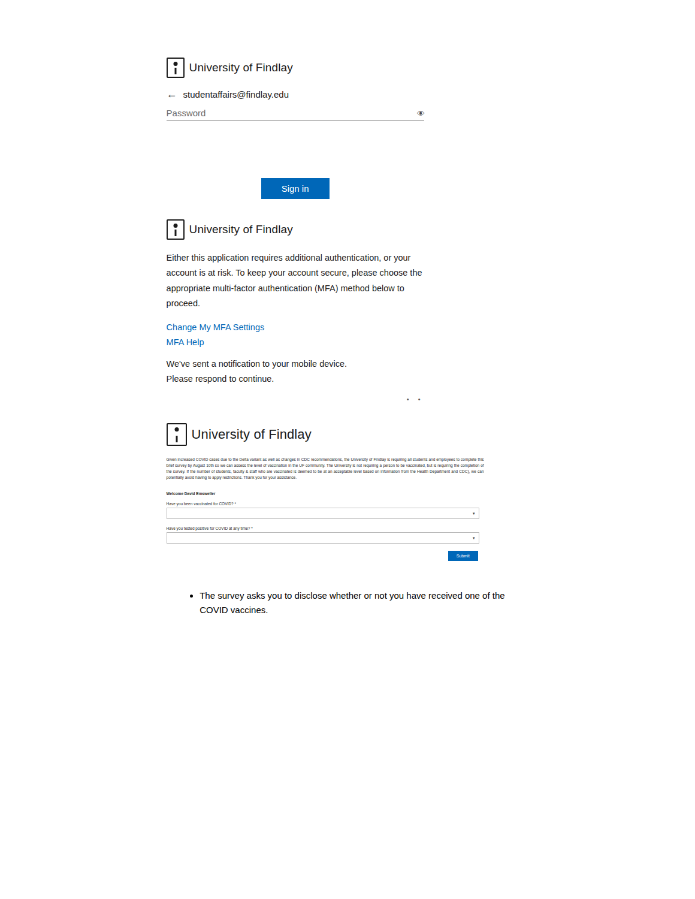University of Findlay
← studentaffairs@findlay.edu
Password 👁
Sign in
University of Findlay
Either this application requires additional authentication, or your account is at risk. To keep your account secure, please choose the appropriate multi-factor authentication (MFA) method below to proceed.
Change My MFA Settings MFA Help
We've sent a notification to your mobile device.
Please respond to continue.
• •
University of Findlay
Given increased COVID cases due to the Delta variant as well as changes in CDC recommendations, the University of Findlay is requiring all students and employees to complete this brief survey by August 10th so we can assess the level of vaccination in the UF community. The University is not requiring a person to be vaccinated, but is requiring the completion of the survey. If the number of students, faculty & staff who are vaccinated is deemed to be at an acceptable level based on information from the Health Department and CDC), we can potentially avoid having to apply restrictions. Thank you for your assistance.
Welcome David Emsweller
Have you been vaccinated for COVID? *
Have you tested positive for COVID at any time? *
Submit
The survey asks you to disclose whether or not you have received one of the COVID vaccines.